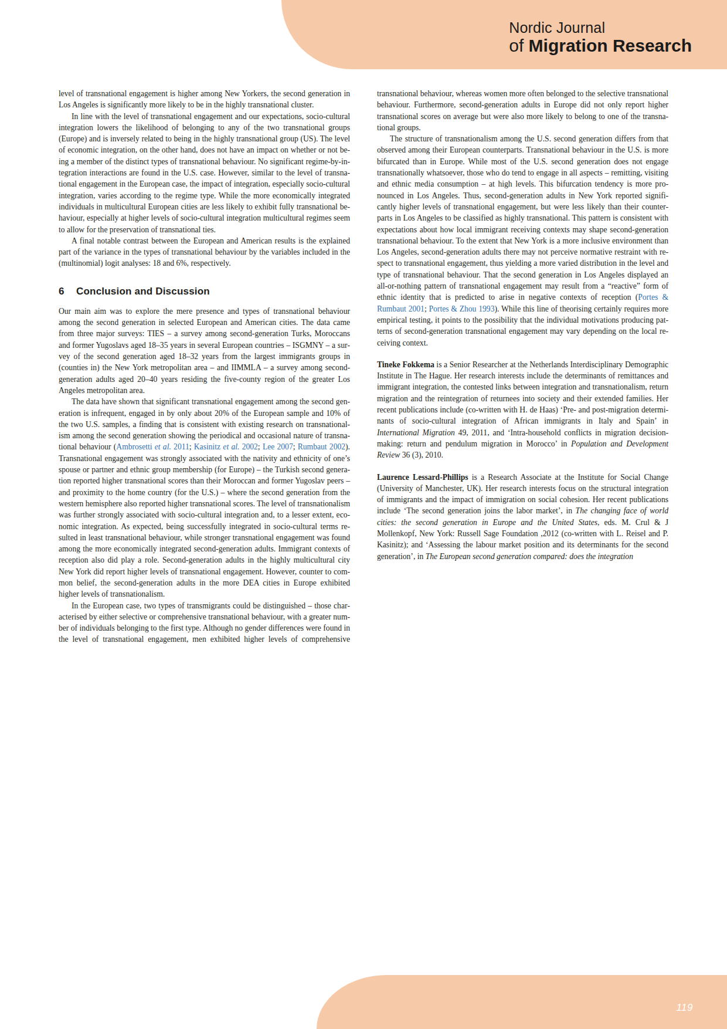Nordic Journal of Migration Research
level of transnational engagement is higher among New Yorkers, the second generation in Los Angeles is significantly more likely to be in the highly transnational cluster.
In line with the level of transnational engagement and our expectations, socio-cultural integration lowers the likelihood of belonging to any of the two transnational groups (Europe) and is inversely related to being in the highly transnational group (US). The level of economic integration, on the other hand, does not have an impact on whether or not being a member of the distinct types of transnational behaviour. No significant regime-by-integration interactions are found in the U.S. case. However, similar to the level of transnational engagement in the European case, the impact of integration, especially socio-cultural integration, varies according to the regime type. While the more economically integrated individuals in multicultural European cities are less likely to exhibit fully transnational behaviour, especially at higher levels of socio-cultural integration multicultural regimes seem to allow for the preservation of transnational ties.
A final notable contrast between the European and American results is the explained part of the variance in the types of transnational behaviour by the variables included in the (multinomial) logit analyses: 18 and 6%, respectively.
6 Conclusion and Discussion
Our main aim was to explore the mere presence and types of transnational behaviour among the second generation in selected European and American cities. The data came from three major surveys: TIES – a survey among second-generation Turks, Moroccans and former Yugoslavs aged 18–35 years in several European countries – ISGMNY – a survey of the second generation aged 18–32 years from the largest immigrants groups in (counties in) the New York metropolitan area – and IIMMLA – a survey among second-generation adults aged 20–40 years residing the five-county region of the greater Los Angeles metropolitan area.
The data have shown that significant transnational engagement among the second generation is infrequent, engaged in by only about 20% of the European sample and 10% of the two U.S. samples, a finding that is consistent with existing research on transnationalism among the second generation showing the periodical and occasional nature of transnational behaviour (Ambrosetti et al. 2011; Kasinitz et al. 2002; Lee 2007; Rumbaut 2002). Transnational engagement was strongly associated with the nativity and ethnicity of one’s spouse or partner and ethnic group membership (for Europe) – the Turkish second generation reported higher transnational scores than their Moroccan and former Yugoslav peers – and proximity to the home country (for the U.S.) – where the second generation from the western hemisphere also reported higher transnational scores. The level of transnationalism was further strongly associated with socio-cultural integration and, to a lesser extent, economic integration. As expected, being successfully integrated in socio-cultural terms resulted in least transnational behaviour, while stronger transnational engagement was found among the more economically integrated second-generation adults. Immigrant contexts of reception also did play a role. Second-generation adults in the highly multicultural city New York did report higher levels of transnational engagement. However, counter to common belief, the second-generation adults in the more DEA cities in Europe exhibited higher levels of transnationalism.
In the European case, two types of transmigrants could be distinguished – those characterised by either selective or comprehensive transnational behaviour, with a greater number of individuals belonging to the first type. Although no gender differences were found in the level of transnational engagement, men exhibited higher levels of comprehensive transnational behaviour, whereas women more often belonged to the selective transnational behaviour. Furthermore, second-generation adults in Europe did not only report higher transnational scores on average but were also more likely to belong to one of the transnational groups.
The structure of transnationalism among the U.S. second generation differs from that observed among their European counterparts. Transnational behaviour in the U.S. is more bifurcated than in Europe. While most of the U.S. second generation does not engage transnationally whatsoever, those who do tend to engage in all aspects – remitting, visiting and ethnic media consumption – at high levels. This bifurcation tendency is more pronounced in Los Angeles. Thus, second-generation adults in New York reported significantly higher levels of transnational engagement, but were less likely than their counterparts in Los Angeles to be classified as highly transnational. This pattern is consistent with expectations about how local immigrant receiving contexts may shape second-generation transnational behaviour. To the extent that New York is a more inclusive environment than Los Angeles, second-generation adults there may not perceive normative restraint with respect to transnational engagement, thus yielding a more varied distribution in the level and type of transnational behaviour. That the second generation in Los Angeles displayed an all-or-nothing pattern of transnational engagement may result from a “reactive” form of ethnic identity that is predicted to arise in negative contexts of reception (Portes & Rumbaut 2001; Portes & Zhou 1993). While this line of theorising certainly requires more empirical testing, it points to the possibility that the individual motivations producing patterns of second-generation transnational engagement may vary depending on the local receiving context.
Tineke Fokkema is a Senior Researcher at the Netherlands Interdisciplinary Demographic Institute in The Hague. Her research interests include the determinants of remittances and immigrant integration, the contested links between integration and transnationalism, return migration and the reintegration of returnees into society and their extended families. Her recent publications include (co-written with H. de Haas) ‘Pre- and post-migration determinants of socio-cultural integration of African immigrants in Italy and Spain’ in International Migration 49, 2011, and ‘Intra-household conflicts in migration decisionmaking: return and pendulum migration in Morocco’ in Population and Development Review 36 (3), 2010.
Laurence Lessard-Phillips is a Research Associate at the Institute for Social Change (University of Manchester, UK). Her research interests focus on the structural integration of immigrants and the impact of immigration on social cohesion. Her recent publications include ‘The second generation joins the labor market’, in The changing face of world cities: the second generation in Europe and the United States, eds. M. Crul & J Mollenkopf, New York: Russell Sage Foundation ,2012 (co-written with L. Reisel and P. Kasinitz); and ‘Assessing the labour market position and its determinants for the second generation’, in The European second generation compared: does the integration
119